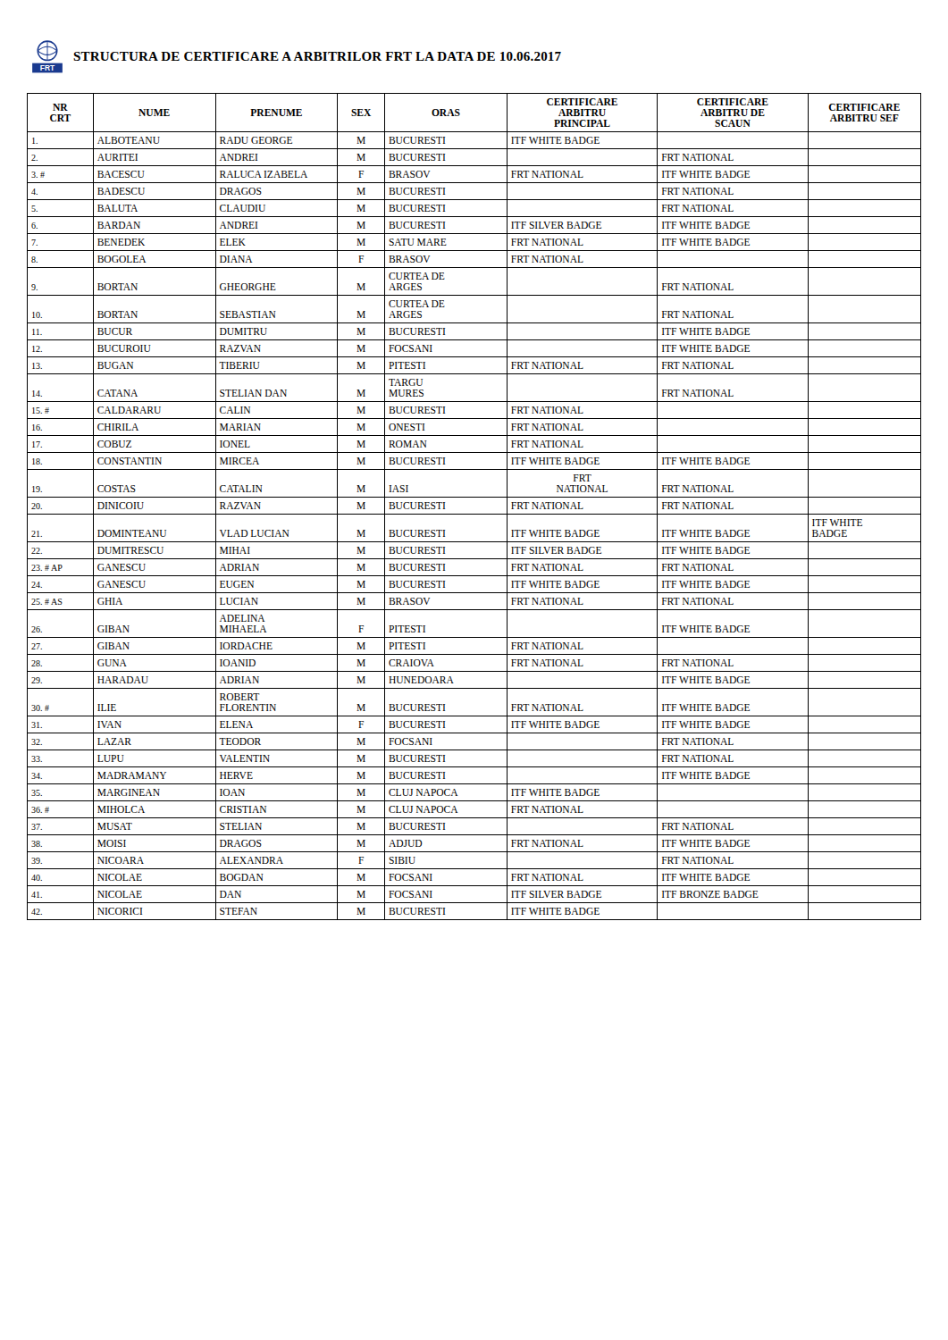FRT
STRUCTURA DE CERTIFICARE A ARBITRILOR FRT LA DATA DE 10.06.2017
| NR CRT | NUME | PRENUME | SEX | ORAS | CERTIFICARE ARBITRU PRINCIPAL | CERTIFICARE ARBITRU DE SCAUN | CERTIFICARE ARBITRU SEF |
| --- | --- | --- | --- | --- | --- | --- | --- |
| 1. | ALBOTEANU | RADU GEORGE | M | BUCURESTI | ITF WHITE BADGE | | |
| 2. | AURITEI | ANDREI | M | BUCURESTI | | FRT NATIONAL | |
| 3. # | BACESCU | RALUCA IZABELA | F | BRASOV | FRT NATIONAL | ITF WHITE BADGE | |
| 4. | BADESCU | DRAGOS | M | BUCURESTI | | FRT NATIONAL | |
| 5. | BALUTA | CLAUDIU | M | BUCURESTI | | FRT NATIONAL | |
| 6. | BARDAN | ANDREI | M | BUCURESTI | ITF SILVER BADGE | ITF WHITE BADGE | |
| 7. | BENEDEK | ELEK | M | SATU MARE | FRT NATIONAL | ITF WHITE BADGE | |
| 8. | BOGOLEA | DIANA | F | BRASOV | FRT NATIONAL | | |
| 9. | BORTAN | GHEORGHE | M | CURTEA DE ARGES | | FRT NATIONAL | |
| 10. | BORTAN | SEBASTIAN | M | CURTEA DE ARGES | | FRT NATIONAL | |
| 11. | BUCUR | DUMITRU | M | BUCURESTI | | ITF WHITE BADGE | |
| 12. | BUCUROIU | RAZVAN | M | FOCSANI | | ITF WHITE BADGE | |
| 13. | BUGAN | TIBERIU | M | PITESTI | FRT NATIONAL | FRT NATIONAL | |
| 14. | CATANA | STELIAN DAN | M | TARGU MURES | | FRT NATIONAL | |
| 15. # | CALDARARU | CALIN | M | BUCURESTI | FRT NATIONAL | | |
| 16. | CHIRILA | MARIAN | M | ONESTI | FRT NATIONAL | | |
| 17. | COBUZ | IONEL | M | ROMAN | FRT NATIONAL | | |
| 18. | CONSTANTIN | MIRCEA | M | BUCURESTI | ITF WHITE BADGE | ITF WHITE BADGE | |
| 19. | COSTAS | CATALIN | M | IASI | FRT NATIONAL | FRT NATIONAL | |
| 20. | DINICOIU | RAZVAN | M | BUCURESTI | FRT NATIONAL | FRT NATIONAL | |
| 21. | DOMINTEANU | VLAD LUCIAN | M | BUCURESTI | ITF WHITE BADGE | ITF WHITE BADGE | ITF WHITE BADGE |
| 22. | DUMITRESCU | MIHAI | M | BUCURESTI | ITF SILVER BADGE | ITF WHITE BADGE | |
| 23. # AP | GANESCU | ADRIAN | M | BUCURESTI | FRT NATIONAL | FRT NATIONAL | |
| 24. | GANESCU | EUGEN | M | BUCURESTI | ITF WHITE BADGE | ITF WHITE BADGE | |
| 25. # AS | GHIA | LUCIAN | M | BRASOV | FRT NATIONAL | FRT NATIONAL | |
| 26. | GIBAN | ADELINA MIHAELA | F | PITESTI | | ITF WHITE BADGE | |
| 27. | GIBAN | IORDACHE | M | PITESTI | FRT NATIONAL | | |
| 28. | GUNA | IOANID | M | CRAIOVA | FRT NATIONAL | FRT NATIONAL | |
| 29. | HARADAU | ADRIAN | M | HUNEDOARA | | ITF WHITE BADGE | |
| 30. # | ILIE | ROBERT FLORENTIN | M | BUCURESTI | FRT NATIONAL | ITF WHITE BADGE | |
| 31. | IVAN | ELENA | F | BUCURESTI | ITF WHITE BADGE | ITF WHITE BADGE | |
| 32. | LAZAR | TEODOR | M | FOCSANI | | FRT NATIONAL | |
| 33. | LUPU | VALENTIN | M | BUCURESTI | | FRT NATIONAL | |
| 34. | MADRAMANY | HERVE | M | BUCURESTI | | ITF WHITE BADGE | |
| 35. | MARGINEAN | IOAN | M | CLUJ NAPOCA | ITF WHITE BADGE | | |
| 36. # | MIHOLCA | CRISTIAN | M | CLUJ NAPOCA | FRT NATIONAL | | |
| 37. | MUSAT | STELIAN | M | BUCURESTI | | FRT NATIONAL | |
| 38. | MOISI | DRAGOS | M | ADJUD | FRT NATIONAL | ITF WHITE BADGE | |
| 39. | NICOARA | ALEXANDRA | F | SIBIU | | FRT NATIONAL | |
| 40. | NICOLAE | BOGDAN | M | FOCSANI | FRT NATIONAL | ITF WHITE BADGE | |
| 41. | NICOLAE | DAN | M | FOCSANI | ITF SILVER BADGE | ITF BRONZE BADGE | |
| 42. | NICORICI | STEFAN | M | BUCURESTI | ITF WHITE BADGE | | |